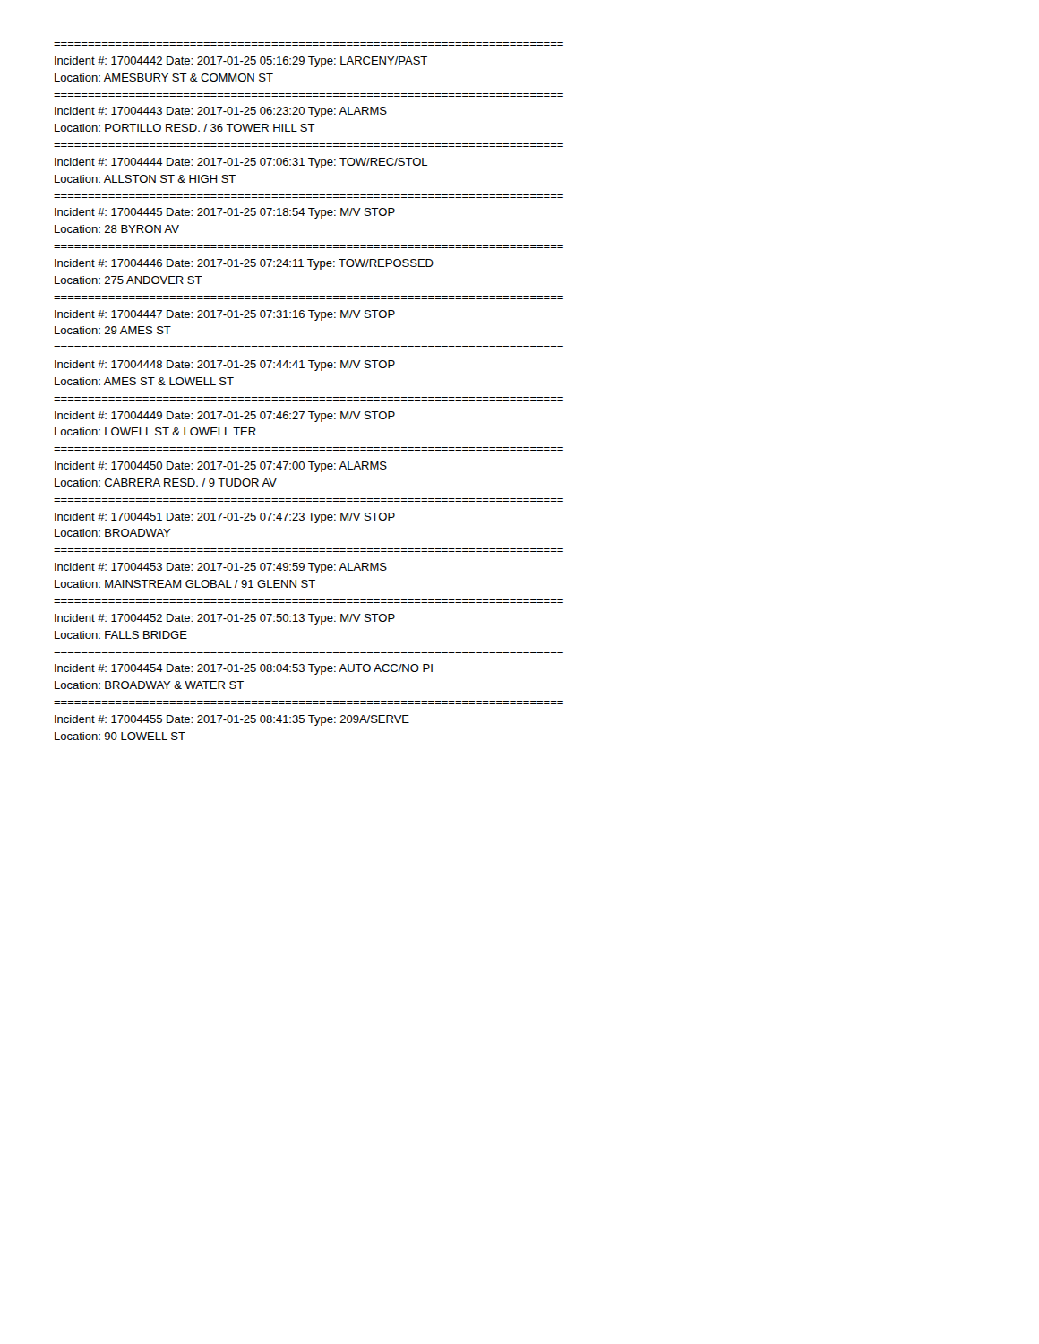===========================================================================
Incident #: 17004442 Date: 2017-01-25 05:16:29 Type: LARCENY/PAST
Location: AMESBURY ST & COMMON ST
===========================================================================
Incident #: 17004443 Date: 2017-01-25 06:23:20 Type: ALARMS
Location: PORTILLO RESD. / 36 TOWER HILL ST
===========================================================================
Incident #: 17004444 Date: 2017-01-25 07:06:31 Type: TOW/REC/STOL
Location: ALLSTON ST & HIGH ST
===========================================================================
Incident #: 17004445 Date: 2017-01-25 07:18:54 Type: M/V STOP
Location: 28 BYRON AV
===========================================================================
Incident #: 17004446 Date: 2017-01-25 07:24:11 Type: TOW/REPOSSED
Location: 275 ANDOVER ST
===========================================================================
Incident #: 17004447 Date: 2017-01-25 07:31:16 Type: M/V STOP
Location: 29 AMES ST
===========================================================================
Incident #: 17004448 Date: 2017-01-25 07:44:41 Type: M/V STOP
Location: AMES ST & LOWELL ST
===========================================================================
Incident #: 17004449 Date: 2017-01-25 07:46:27 Type: M/V STOP
Location: LOWELL ST & LOWELL TER
===========================================================================
Incident #: 17004450 Date: 2017-01-25 07:47:00 Type: ALARMS
Location: CABRERA RESD. / 9 TUDOR AV
===========================================================================
Incident #: 17004451 Date: 2017-01-25 07:47:23 Type: M/V STOP
Location: BROADWAY
===========================================================================
Incident #: 17004453 Date: 2017-01-25 07:49:59 Type: ALARMS
Location: MAINSTREAM GLOBAL / 91 GLENN ST
===========================================================================
Incident #: 17004452 Date: 2017-01-25 07:50:13 Type: M/V STOP
Location: FALLS BRIDGE
===========================================================================
Incident #: 17004454 Date: 2017-01-25 08:04:53 Type: AUTO ACC/NO PI
Location: BROADWAY & WATER ST
===========================================================================
Incident #: 17004455 Date: 2017-01-25 08:41:35 Type: 209A/SERVE
Location: 90 LOWELL ST